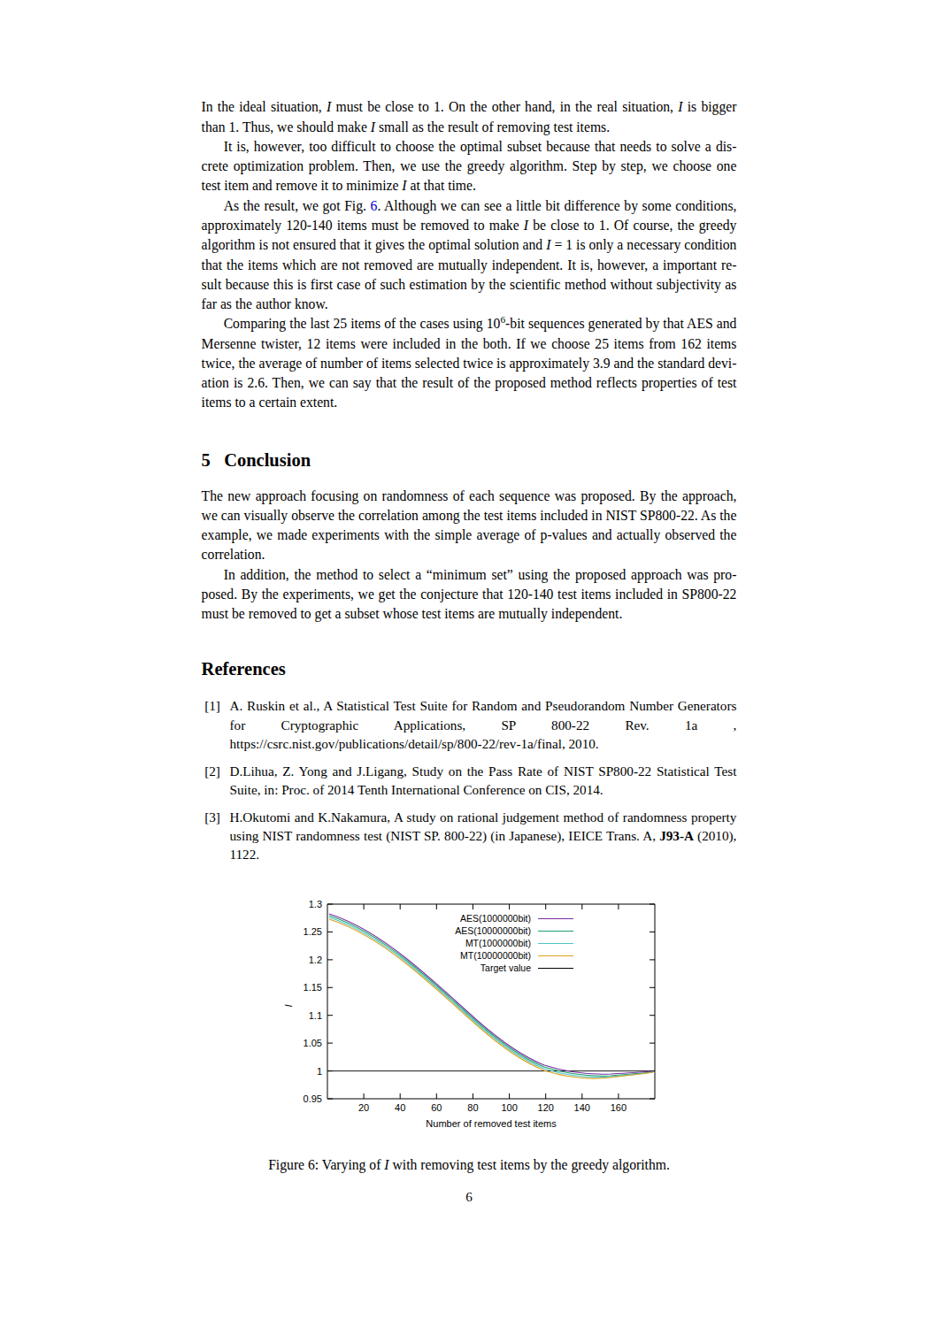In the ideal situation, I must be close to 1. On the other hand, in the real situation, I is bigger than 1. Thus, we should make I small as the result of removing test items.
It is, however, too difficult to choose the optimal subset because that needs to solve a discrete optimization problem. Then, we use the greedy algorithm. Step by step, we choose one test item and remove it to minimize I at that time.
As the result, we got Fig. 6. Although we can see a little bit difference by some conditions, approximately 120-140 items must be removed to make I be close to 1. Of course, the greedy algorithm is not ensured that it gives the optimal solution and I = 1 is only a necessary condition that the items which are not removed are mutually independent. It is, however, a important result because this is first case of such estimation by the scientific method without subjectivity as far as the author know.
Comparing the last 25 items of the cases using 106-bit sequences generated by that AES and Mersenne twister, 12 items were included in the both. If we choose 25 items from 162 items twice, the average of number of items selected twice is approximately 3.9 and the standard deviation is 2.6. Then, we can say that the result of the proposed method reflects properties of test items to a certain extent.
5 Conclusion
The new approach focusing on randomness of each sequence was proposed. By the approach, we can visually observe the correlation among the test items included in NIST SP800-22. As the example, we made experiments with the simple average of p-values and actually observed the correlation.
In addition, the method to select a “minimum set” using the proposed approach was proposed. By the experiments, we get the conjecture that 120-140 test items included in SP800-22 must be removed to get a subset whose test items are mutually independent.
References
[1] A. Ruskin et al., A Statistical Test Suite for Random and Pseudorandom Number Generators for Cryptographic Applications, SP 800-22 Rev. 1a , https://csrc.nist.gov/publications/detail/sp/800-22/rev-1a/final, 2010.
[2] D.Lihua, Z. Yong and J.Ligang, Study on the Pass Rate of NIST SP800-22 Statistical Test Suite, in: Proc. of 2014 Tenth International Conference on CIS, 2014.
[3] H.Okutomi and K.Nakamura, A study on rational judgement method of randomness property using NIST randomness test (NIST SP. 800-22) (in Japanese), IEICE Trans. A, J93-A (2010), 1122.
0.95 1 1.05 1.1 1.15 1.2 1.25 1.3 I 20 40 60 80 100 120 140 160 Number of removed test items AES(1000000bit) AES(10000000bit) MT(1000000bit) MT(10000000bit) Target value
Figure 6: Varying of I with removing test items by the greedy algorithm.
6